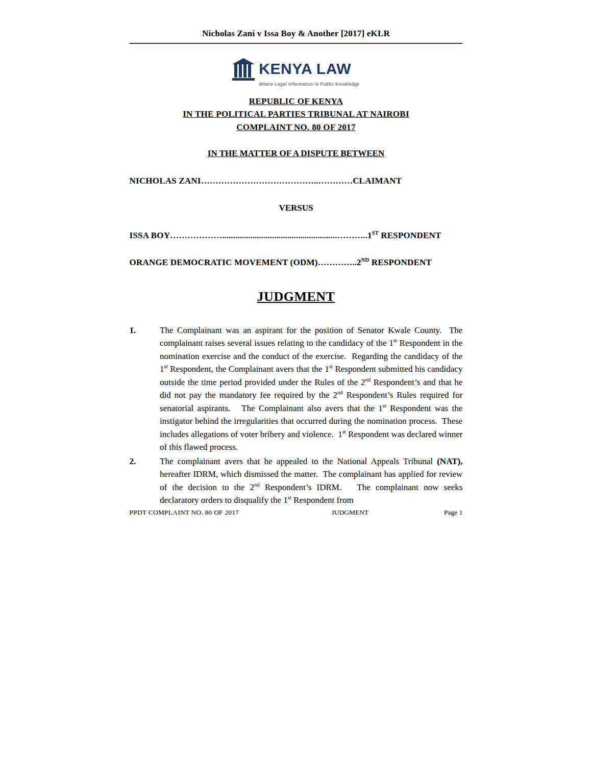Nicholas Zani v Issa Boy & Another [2017] eKLR
KENYA LAW
Where Legal Information is Public Knowledge
REPUBLIC OF KENYA
IN THE POLITICAL PARTIES TRIBUNAL AT NAIROBI
COMPLAINT NO. 80 OF 2017
IN THE MATTER OF A DISPUTE BETWEEN
NICHOLAS ZANI…………………………………..…………CLAIMANT
VERSUS
ISSA BOY……………….....................................................……….. 1ST RESPONDENT
ORANGE DEMOCRATIC MOVEMENT (ODM)………….. 2ND RESPONDENT
JUDGMENT
1. The Complainant was an aspirant for the position of Senator Kwale County. The complainant raises several issues relating to the candidacy of the 1st Respondent in the nomination exercise and the conduct of the exercise. Regarding the candidacy of the 1st Respondent, the Complainant avers that the 1st Respondent submitted his candidacy outside the time period provided under the Rules of the 2nd Respondent’s and that he did not pay the mandatory fee required by the 2nd Respondent’s Rules required for senatorial aspirants. The Complainant also avers that the 1st Respondent was the instigator behind the irregularities that occurred during the nomination process. These includes allegations of voter bribery and violence. 1st Respondent was declared winner of this flawed process.
2. The complainant avers that he appealed to the National Appeals Tribunal (NAT), hereafter IDRM, which dismissed the matter. The complainant has applied for review of the decision to the 2nd Respondent’s IDRM. The complainant now seeks declaratory orders to disqualify the 1st Respondent from
PPDT COMPLAINT NO. 80 OF 2017
JUDGMENT
Page 1